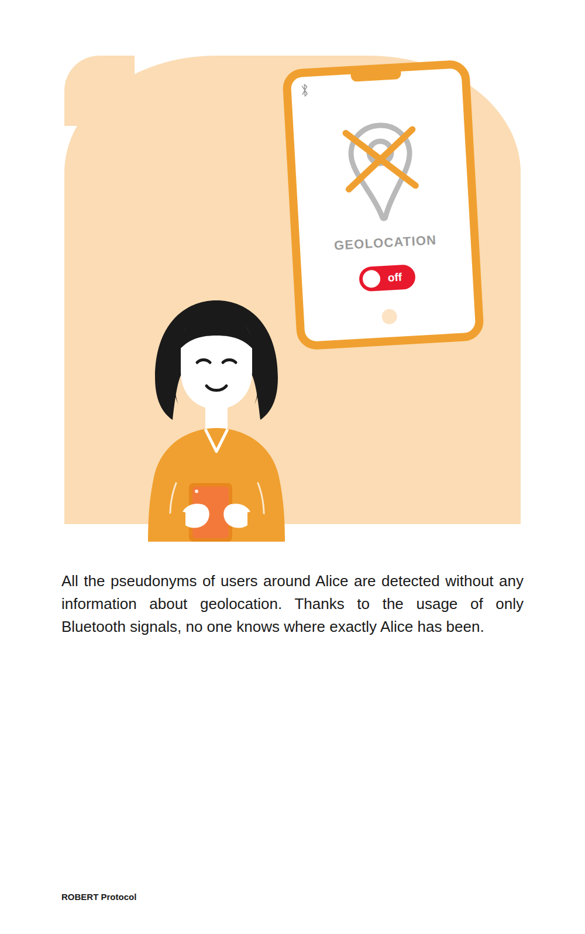GEOLOCATION
off
All the pseudonyms of users around Alice are detected without any information about geolocation. Thanks to the usage of only Bluetooth signals, no one knows where exactly Alice has been.
ROBERT Protocol